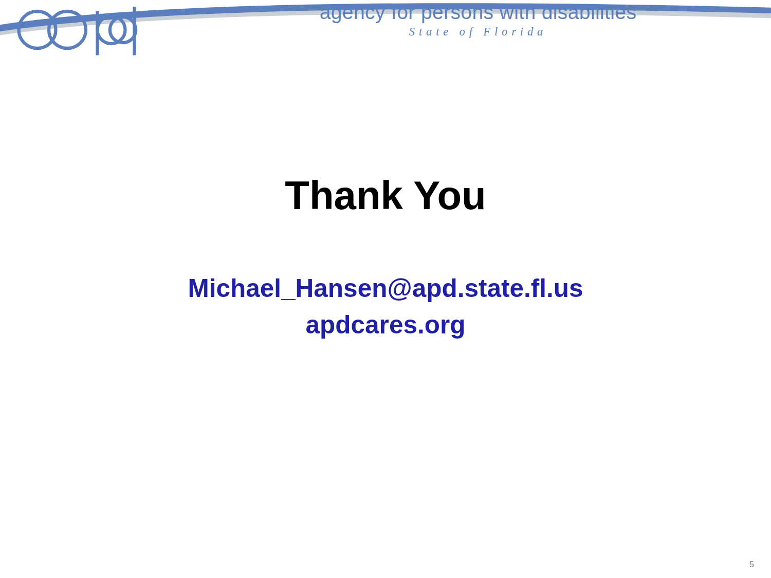agency for persons with disabilities
State of Florida
Thank You
Michael_Hansen@apd.state.fl.us apdcares.org
5